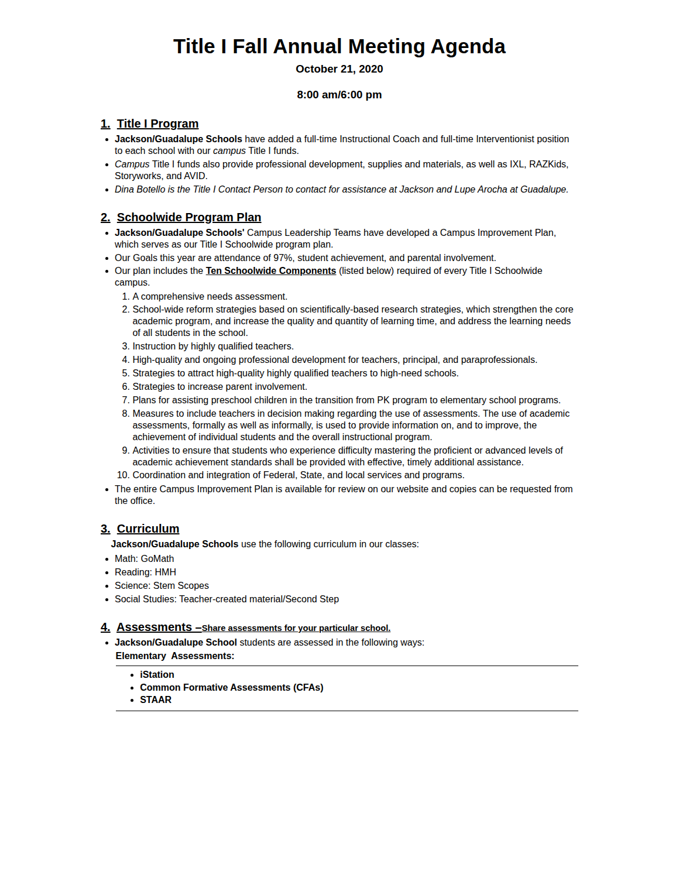Title I Fall Annual Meeting Agenda
October 21, 2020
8:00 am/6:00 pm
1. Title I Program
Jackson/Guadalupe Schools have added a full-time Instructional Coach and full-time Interventionist position to each school with our campus Title I funds.
Campus Title I funds also provide professional development, supplies and materials, as well as IXL, RAZKids, Storyworks, and AVID.
Dina Botello is the Title I Contact Person to contact for assistance at Jackson and Lupe Arocha at Guadalupe.
2. Schoolwide Program Plan
Jackson/Guadalupe Schools' Campus Leadership Teams have developed a Campus Improvement Plan, which serves as our Title I Schoolwide program plan.
Our Goals this year are attendance of 97%, student achievement, and parental involvement.
Our plan includes the Ten Schoolwide Components (listed below) required of every Title I Schoolwide campus.
A comprehensive needs assessment.
School-wide reform strategies based on scientifically-based research strategies, which strengthen the core academic program, and increase the quality and quantity of learning time, and address the learning needs of all students in the school.
Instruction by highly qualified teachers.
High-quality and ongoing professional development for teachers, principal, and paraprofessionals.
Strategies to attract high-quality highly qualified teachers to high-need schools.
Strategies to increase parent involvement.
Plans for assisting preschool children in the transition from PK program to elementary school programs.
Measures to include teachers in decision making regarding the use of assessments. The use of academic assessments, formally as well as informally, is used to provide information on, and to improve, the achievement of individual students and the overall instructional program.
Activities to ensure that students who experience difficulty mastering the proficient or advanced levels of academic achievement standards shall be provided with effective, timely additional assistance.
Coordination and integration of Federal, State, and local services and programs.
The entire Campus Improvement Plan is available for review on our website and copies can be requested from the office.
3. Curriculum
Jackson/Guadalupe Schools use the following curriculum in our classes:
Math: GoMath
Reading: HMH
Science: Stem Scopes
Social Studies: Teacher-created material/Second Step
4. Assessments –Share assessments for your particular school.
Jackson/Guadalupe School students are assessed in the following ways:
Elementary Assessments:
iStation
Common Formative Assessments (CFAs)
STAAR